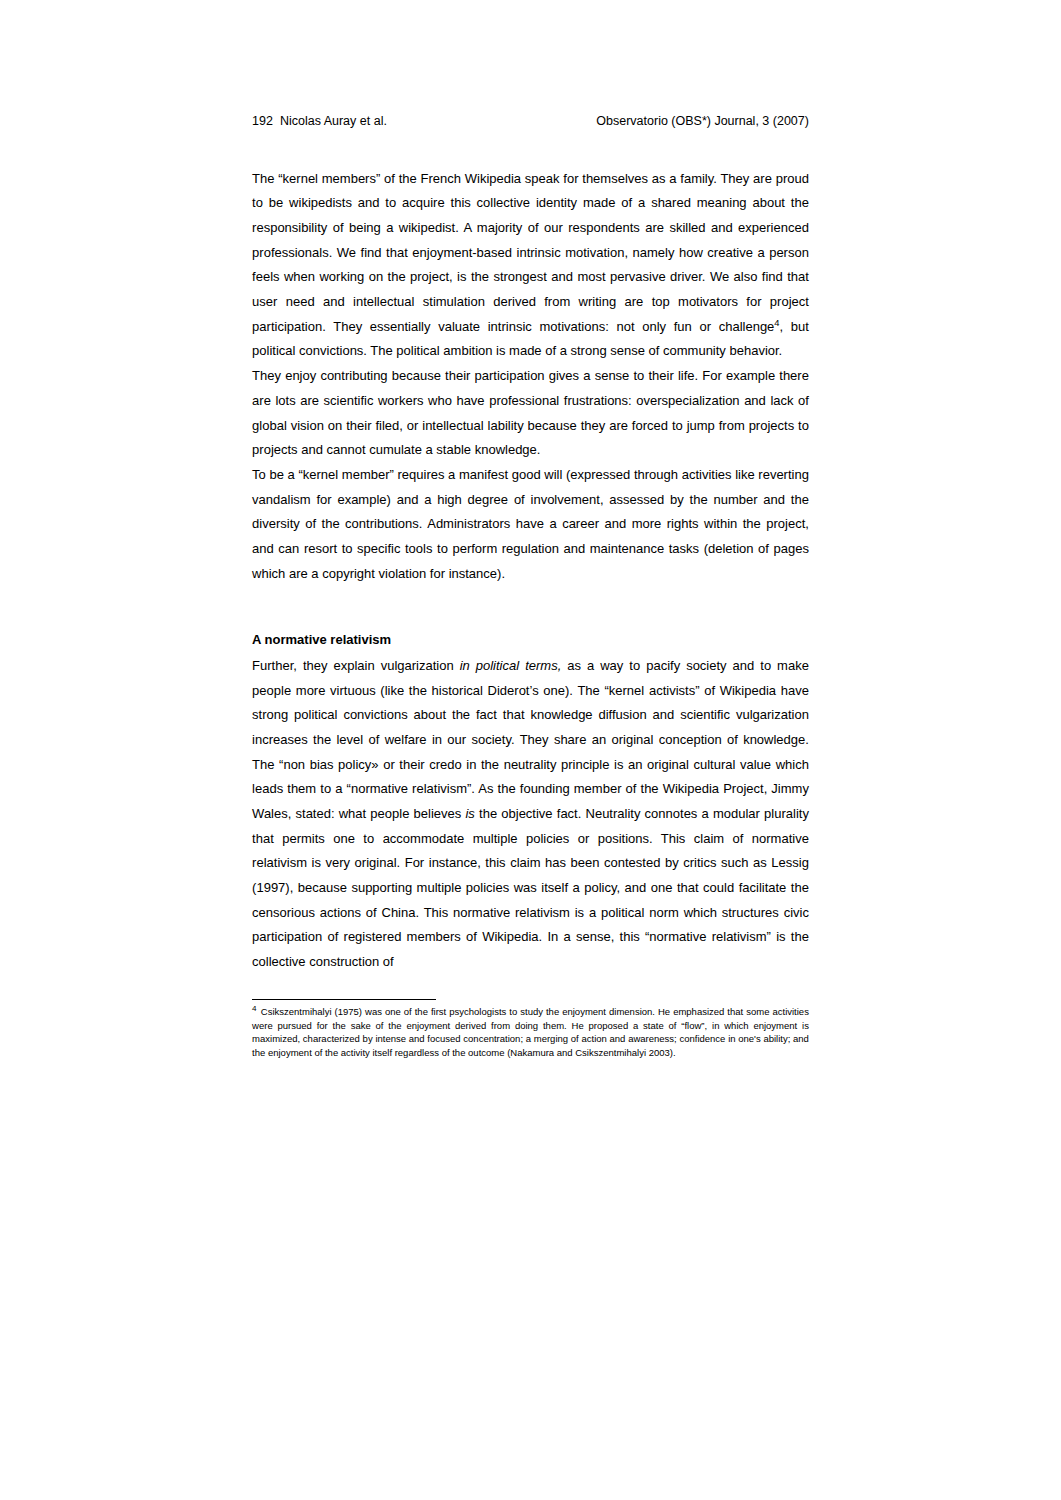192 Nicolas Auray et al. Observatorio (OBS*) Journal, 3 (2007)
The “kernel members” of the French Wikipedia speak for themselves as a family. They are proud to be wikipedists and to acquire this collective identity made of a shared meaning about the responsibility of being a wikipedist. A majority of our respondents are skilled and experienced professionals. We find that enjoyment-based intrinsic motivation, namely how creative a person feels when working on the project, is the strongest and most pervasive driver. We also find that user need and intellectual stimulation derived from writing are top motivators for project participation. They essentially valuate intrinsic motivations: not only fun or challenge4, but political convictions. The political ambition is made of a strong sense of community behavior.
They enjoy contributing because their participation gives a sense to their life. For example there are lots are scientific workers who have professional frustrations: overspecialization and lack of global vision on their filed, or intellectual lability because they are forced to jump from projects to projects and cannot cumulate a stable knowledge.
To be a “kernel member” requires a manifest good will (expressed through activities like reverting vandalism for example) and a high degree of involvement, assessed by the number and the diversity of the contributions. Administrators have a career and more rights within the project, and can resort to specific tools to perform regulation and maintenance tasks (deletion of pages which are a copyright violation for instance).
A normative relativism
Further, they explain vulgarization in political terms, as a way to pacify society and to make people more virtuous (like the historical Diderot’s one). The “kernel activists” of Wikipedia have strong political convictions about the fact that knowledge diffusion and scientific vulgarization increases the level of welfare in our society. They share an original conception of knowledge. The “non bias policy» or their credo in the neutrality principle is an original cultural value which leads them to a “normative relativism”. As the founding member of the Wikipedia Project, Jimmy Wales, stated: what people believes is the objective fact. Neutrality connotes a modular plurality that permits one to accommodate multiple policies or positions. This claim of normative relativism is very original. For instance, this claim has been contested by critics such as Lessig (1997), because supporting multiple policies was itself a policy, and one that could facilitate the censorious actions of China. This normative relativism is a political norm which structures civic participation of registered members of Wikipedia. In a sense, this “normative relativism” is the collective construction of
4 Csikszentmihalyi (1975) was one of the first psychologists to study the enjoyment dimension. He emphasized that some activities were pursued for the sake of the enjoyment derived from doing them. He proposed a state of “flow”, in which enjoyment is maximized, characterized by intense and focused concentration; a merging of action and awareness; confidence in one's ability; and the enjoyment of the activity itself regardless of the outcome (Nakamura and Csikszentmihalyi 2003).